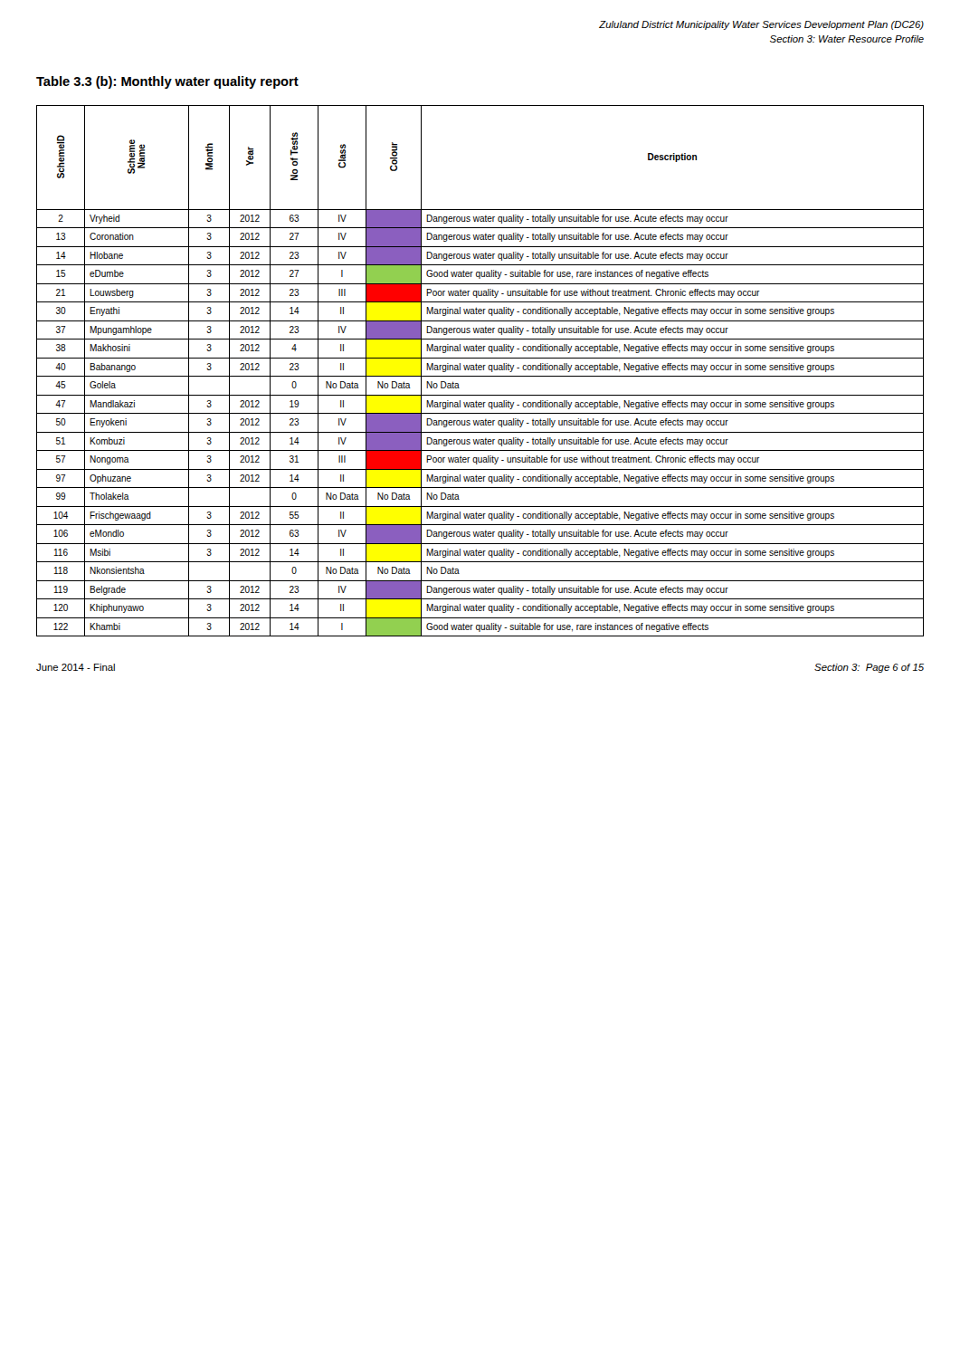Zululand District Municipality Water Services Development Plan (DC26)
Section 3: Water Resource Profile
Table 3.3 (b): Monthly water quality report
| SchemeID | Scheme Name | Month | Year | No of Tests | Class | Colour | Description |
| --- | --- | --- | --- | --- | --- | --- | --- |
| 2 | Vryheid | 3 | 2012 | 63 | IV | | Dangerous water quality - totally unsuitable for use. Acute efects may occur |
| 13 | Coronation | 3 | 2012 | 27 | IV | | Dangerous water quality - totally unsuitable for use. Acute efects may occur |
| 14 | Hlobane | 3 | 2012 | 23 | IV | | Dangerous water quality - totally unsuitable for use. Acute efects may occur |
| 15 | eDumbe | 3 | 2012 | 27 | I | | Good water quality - suitable for use, rare instances of negative effects |
| 21 | Louwsberg | 3 | 2012 | 23 | III | | Poor water quality - unsuitable for use without treatment. Chronic effects may occur |
| 30 | Enyathi | 3 | 2012 | 14 | II | | Marginal water quality - conditionally acceptable, Negative effects may occur in some sensitive groups |
| 37 | Mpungamhlope | 3 | 2012 | 23 | IV | | Dangerous water quality - totally unsuitable for use. Acute efects may occur |
| 38 | Makhosini | 3 | 2012 | 4 | II | | Marginal water quality - conditionally acceptable, Negative effects may occur in some sensitive groups |
| 40 | Babanango | 3 | 2012 | 23 | II | | Marginal water quality - conditionally acceptable, Negative effects may occur in some sensitive groups |
| 45 | Golela | | | 0 | No Data | No Data | No Data |
| 47 | Mandlakazi | 3 | 2012 | 19 | II | | Marginal water quality - conditionally acceptable, Negative effects may occur in some sensitive groups |
| 50 | Enyokeni | 3 | 2012 | 23 | IV | | Dangerous water quality - totally unsuitable for use. Acute efects may occur |
| 51 | Kombuzi | 3 | 2012 | 14 | IV | | Dangerous water quality - totally unsuitable for use. Acute efects may occur |
| 57 | Nongoma | 3 | 2012 | 31 | III | | Poor water quality - unsuitable for use without treatment. Chronic effects may occur |
| 97 | Ophuzane | 3 | 2012 | 14 | II | | Marginal water quality - conditionally acceptable, Negative effects may occur in some sensitive groups |
| 99 | Tholakela | | | 0 | No Data | No Data | No Data |
| 104 | Frischgewaagd | 3 | 2012 | 55 | II | | Marginal water quality - conditionally acceptable, Negative effects may occur in some sensitive groups |
| 106 | eMondlo | 3 | 2012 | 63 | IV | | Dangerous water quality - totally unsuitable for use. Acute efects may occur |
| 116 | Msibi | 3 | 2012 | 14 | II | | Marginal water quality - conditionally acceptable, Negative effects may occur in some sensitive groups |
| 118 | Nkonsientsha | | | 0 | No Data | No Data | No Data |
| 119 | Belgrade | 3 | 2012 | 23 | IV | | Dangerous water quality - totally unsuitable for use. Acute efects may occur |
| 120 | Khiphunyawo | 3 | 2012 | 14 | II | | Marginal water quality - conditionally acceptable, Negative effects may occur in some sensitive groups |
| 122 | Khambi | 3 | 2012 | 14 | I | | Good water quality - suitable for use, rare instances of negative effects |
June 2014 - Final
Section 3: Page 6 of 15